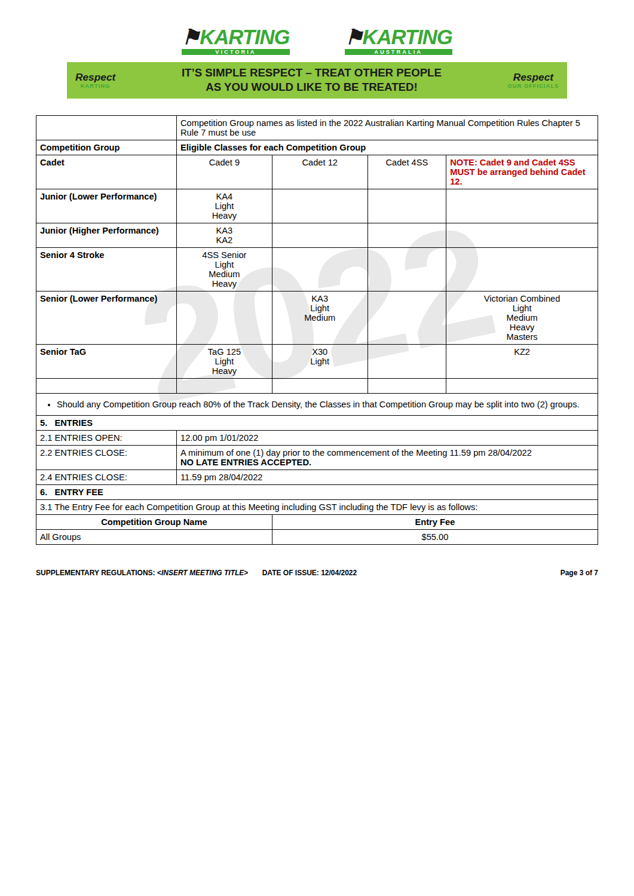⚑KARTING
VICTORIA
⚑KARTING
AUSTRALIA
Respect
KARTING
IT’S SIMPLE RESPECT – TREAT OTHER PEOPLE
AS YOU WOULD LIKE TO BE TREATED!
Respect
OUR OFFICIALS
2022
| | Competition Group names as listed in the 2022 Australian Karting Manual Competition Rules Chapter 5 Rule 7 must be use |
| Competition Group | Eligible Classes for each Competition Group |
| Cadet | Cadet 9 | Cadet 12 | Cadet 4SS | NOTE: Cadet 9 and Cadet 4SS MUST be arranged behind Cadet 12. |
| Junior (Lower Performance) | KA4 Light Heavy | | | |
| Junior (Higher Performance) | KA3 KA2 | | | |
| Senior 4 Stroke | 4SS Senior Light Medium Heavy | | | |
| Senior (Lower Performance) | | KA3 Light Medium | | Victorian Combined Light Medium Heavy Masters |
| Senior TaG | TaG 125 Light Heavy | X30 Light | | KZ2 |
| Should any Competition Group reach 80% of the Track Density, the Classes in that Competition Group may be split into two (2) groups. |
| 5. ENTRIES |
| 2.1 ENTRIES OPEN: | 12.00 pm 1/01/2022 |
| 2.2 ENTRIES CLOSE: | A minimum of one (1) day prior to the commencement of the Meeting 11.59 pm 28/04/2022 NO LATE ENTRIES ACCEPTED. |
| 2.4 ENTRIES CLOSE: | 11.59 pm 28/04/2022 |
| 6. ENTRY FEE |
| 3.1 The Entry Fee for each Competition Group at this Meeting including GST including the TDF levy is as follows: |
| Competition Group Name | Entry Fee |
| All Groups | $55.00 |
SUPPLEMENTARY REGULATIONS: <INSERT MEETING TITLE> DATE OF ISSUE: 12/04/2022
Page 3 of 7